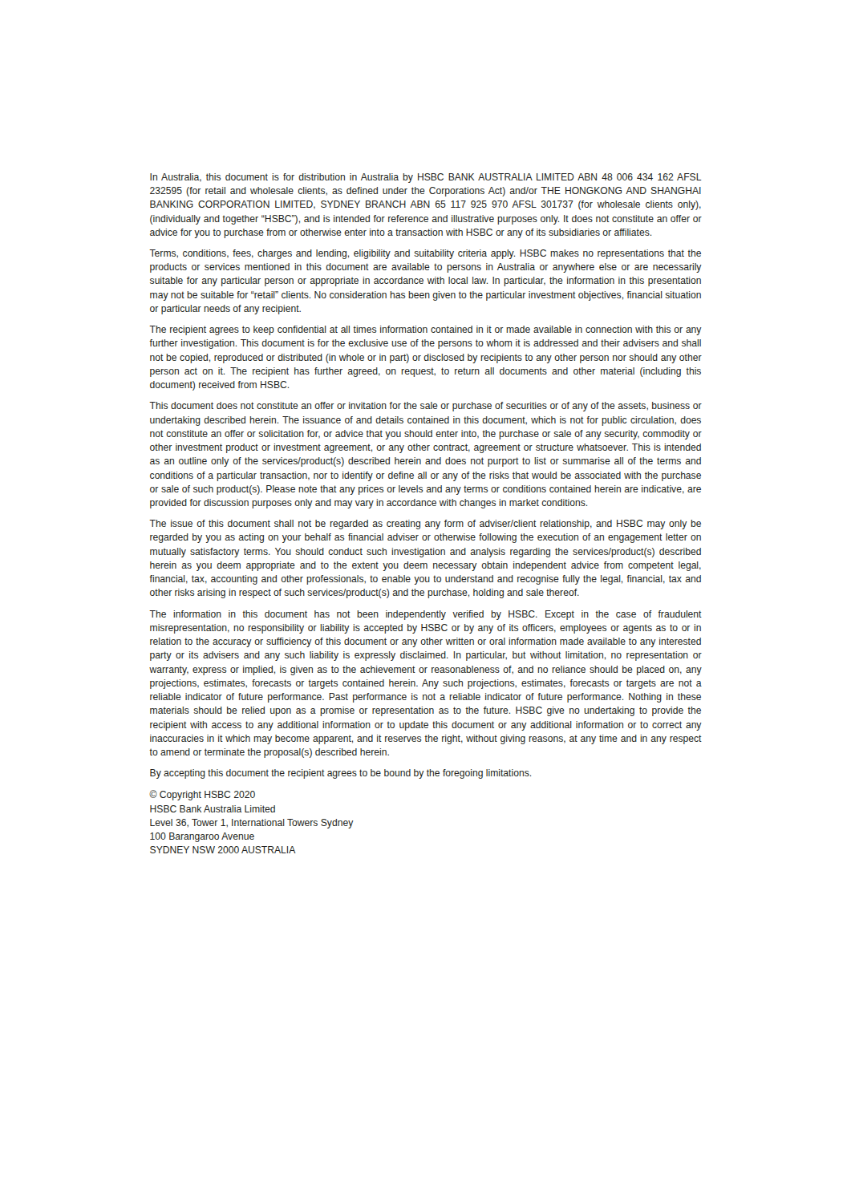In Australia, this document is for distribution in Australia by HSBC BANK AUSTRALIA LIMITED ABN 48 006 434 162 AFSL 232595 (for retail and wholesale clients, as defined under the Corporations Act) and/or THE HONGKONG AND SHANGHAI BANKING CORPORATION LIMITED, SYDNEY BRANCH ABN 65 117 925 970 AFSL 301737 (for wholesale clients only), (individually and together “HSBC”), and is intended for reference and illustrative purposes only. It does not constitute an offer or advice for you to purchase from or otherwise enter into a transaction with HSBC or any of its subsidiaries or affiliates.
Terms, conditions, fees, charges and lending, eligibility and suitability criteria apply. HSBC makes no representations that the products or services mentioned in this document are available to persons in Australia or anywhere else or are necessarily suitable for any particular person or appropriate in accordance with local law. In particular, the information in this presentation may not be suitable for “retail” clients. No consideration has been given to the particular investment objectives, financial situation or particular needs of any recipient.
The recipient agrees to keep confidential at all times information contained in it or made available in connection with this or any further investigation. This document is for the exclusive use of the persons to whom it is addressed and their advisers and shall not be copied, reproduced or distributed (in whole or in part) or disclosed by recipients to any other person nor should any other person act on it. The recipient has further agreed, on request, to return all documents and other material (including this document) received from HSBC.
This document does not constitute an offer or invitation for the sale or purchase of securities or of any of the assets, business or undertaking described herein. The issuance of and details contained in this document, which is not for public circulation, does not constitute an offer or solicitation for, or advice that you should enter into, the purchase or sale of any security, commodity or other investment product or investment agreement, or any other contract, agreement or structure whatsoever. This is intended as an outline only of the services/product(s) described herein and does not purport to list or summarise all of the terms and conditions of a particular transaction, nor to identify or define all or any of the risks that would be associated with the purchase or sale of such product(s). Please note that any prices or levels and any terms or conditions contained herein are indicative, are provided for discussion purposes only and may vary in accordance with changes in market conditions.
The issue of this document shall not be regarded as creating any form of adviser/client relationship, and HSBC may only be regarded by you as acting on your behalf as financial adviser or otherwise following the execution of an engagement letter on mutually satisfactory terms. You should conduct such investigation and analysis regarding the services/product(s) described herein as you deem appropriate and to the extent you deem necessary obtain independent advice from competent legal, financial, tax, accounting and other professionals, to enable you to understand and recognise fully the legal, financial, tax and other risks arising in respect of such services/product(s) and the purchase, holding and sale thereof.
The information in this document has not been independently verified by HSBC. Except in the case of fraudulent misrepresentation, no responsibility or liability is accepted by HSBC or by any of its officers, employees or agents as to or in relation to the accuracy or sufficiency of this document or any other written or oral information made available to any interested party or its advisers and any such liability is expressly disclaimed. In particular, but without limitation, no representation or warranty, express or implied, is given as to the achievement or reasonableness of, and no reliance should be placed on, any projections, estimates, forecasts or targets contained herein. Any such projections, estimates, forecasts or targets are not a reliable indicator of future performance. Past performance is not a reliable indicator of future performance. Nothing in these materials should be relied upon as a promise or representation as to the future. HSBC give no undertaking to provide the recipient with access to any additional information or to update this document or any additional information or to correct any inaccuracies in it which may become apparent, and it reserves the right, without giving reasons, at any time and in any respect to amend or terminate the proposal(s) described herein.
By accepting this document the recipient agrees to be bound by the foregoing limitations.
© Copyright HSBC 2020
HSBC Bank Australia Limited
Level 36, Tower 1, International Towers Sydney
100 Barangaroo Avenue
SYDNEY NSW 2000 AUSTRALIA